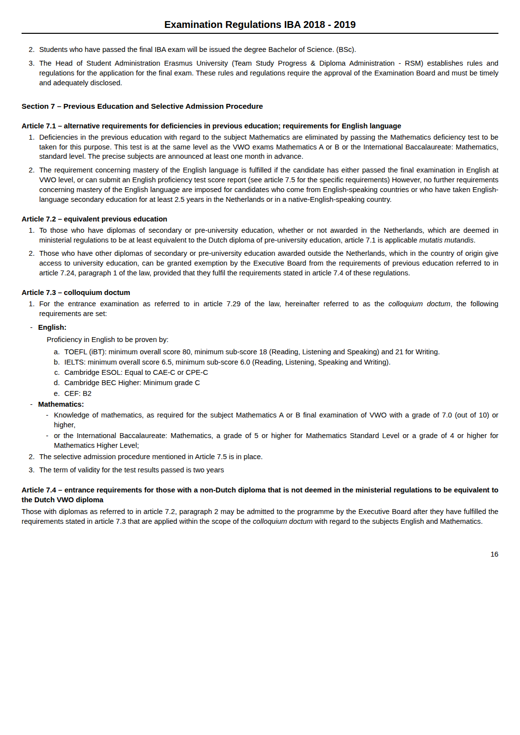Examination Regulations IBA 2018 - 2019
Students who have passed the final IBA exam will be issued the degree Bachelor of Science. (BSc).
The Head of Student Administration Erasmus University (Team Study Progress & Diploma Administration - RSM) establishes rules and regulations for the application for the final exam. These rules and regulations require the approval of the Examination Board and must be timely and adequately disclosed.
Section 7 – Previous Education and Selective Admission Procedure
Article 7.1 – alternative requirements for deficiencies in previous education; requirements for English language
Deficiencies in the previous education with regard to the subject Mathematics are eliminated by passing the Mathematics deficiency test to be taken for this purpose. This test is at the same level as the VWO exams Mathematics A or B or the International Baccalaureate: Mathematics, standard level. The precise subjects are announced at least one month in advance.
The requirement concerning mastery of the English language is fulfilled if the candidate has either passed the final examination in English at VWO level, or can submit an English proficiency test score report (see article 7.5 for the specific requirements) However, no further requirements concerning mastery of the English language are imposed for candidates who come from English-speaking countries or who have taken English-language secondary education for at least 2.5 years in the Netherlands or in a native-English-speaking country.
Article 7.2 – equivalent previous education
To those who have diplomas of secondary or pre-university education, whether or not awarded in the Netherlands, which are deemed in ministerial regulations to be at least equivalent to the Dutch diploma of pre-university education, article 7.1 is applicable mutatis mutandis.
Those who have other diplomas of secondary or pre-university education awarded outside the Netherlands, which in the country of origin give access to university education, can be granted exemption by the Executive Board from the requirements of previous education referred to in article 7.24, paragraph 1 of the law, provided that they fulfil the requirements stated in article 7.4 of these regulations.
Article 7.3 – colloquium doctum
For the entrance examination as referred to in article 7.29 of the law, hereinafter referred to as the colloquium doctum, the following requirements are set:
English:
Proficiency in English to be proven by:
TOEFL (iBT): minimum overall score 80, minimum sub-score 18 (Reading, Listening and Speaking) and 21 for Writing.
IELTS: minimum overall score 6.5, minimum sub-score 6.0 (Reading, Listening, Speaking and Writing).
Cambridge ESOL: Equal to CAE-C or CPE-C
Cambridge BEC Higher: Minimum grade C
CEF: B2
Mathematics:
Knowledge of mathematics, as required for the subject Mathematics A or B final examination of VWO with a grade of 7.0 (out of 10) or higher,
or the International Baccalaureate: Mathematics, a grade of 5 or higher for Mathematics Standard Level or a grade of 4 or higher for Mathematics Higher Level;
The selective admission procedure mentioned in Article 7.5 is in place.
The term of validity for the test results passed is two years
Article 7.4 – entrance requirements for those with a non-Dutch diploma that is not deemed in the ministerial regulations to be equivalent to the Dutch VWO diploma
Those with diplomas as referred to in article 7.2, paragraph 2 may be admitted to the programme by the Executive Board after they have fulfilled the requirements stated in article 7.3 that are applied within the scope of the colloquium doctum with regard to the subjects English and Mathematics.
16